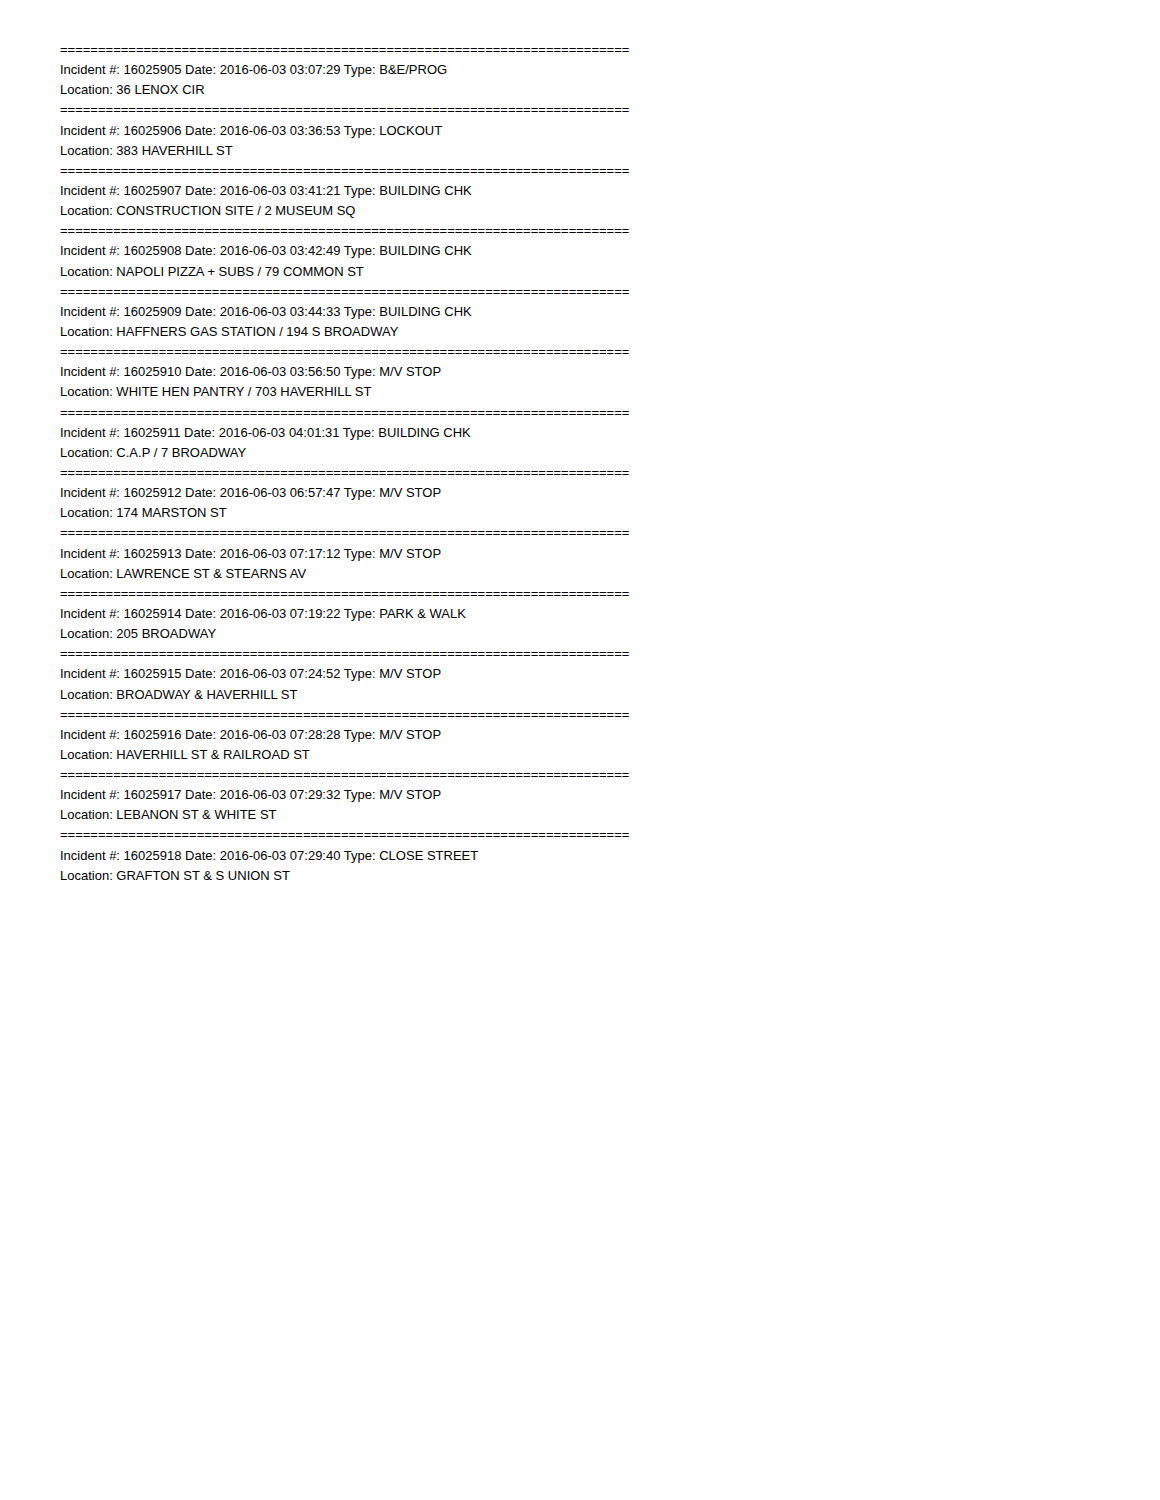===========================================================================
Incident #: 16025905 Date: 2016-06-03 03:07:29 Type: B&E/PROG
Location: 36 LENOX CIR
===========================================================================
Incident #: 16025906 Date: 2016-06-03 03:36:53 Type: LOCKOUT
Location: 383 HAVERHILL ST
===========================================================================
Incident #: 16025907 Date: 2016-06-03 03:41:21 Type: BUILDING CHK
Location: CONSTRUCTION SITE / 2 MUSEUM SQ
===========================================================================
Incident #: 16025908 Date: 2016-06-03 03:42:49 Type: BUILDING CHK
Location: NAPOLI PIZZA + SUBS / 79 COMMON ST
===========================================================================
Incident #: 16025909 Date: 2016-06-03 03:44:33 Type: BUILDING CHK
Location: HAFFNERS GAS STATION / 194 S BROADWAY
===========================================================================
Incident #: 16025910 Date: 2016-06-03 03:56:50 Type: M/V STOP
Location: WHITE HEN PANTRY / 703 HAVERHILL ST
===========================================================================
Incident #: 16025911 Date: 2016-06-03 04:01:31 Type: BUILDING CHK
Location: C.A.P / 7 BROADWAY
===========================================================================
Incident #: 16025912 Date: 2016-06-03 06:57:47 Type: M/V STOP
Location: 174 MARSTON ST
===========================================================================
Incident #: 16025913 Date: 2016-06-03 07:17:12 Type: M/V STOP
Location: LAWRENCE ST & STEARNS AV
===========================================================================
Incident #: 16025914 Date: 2016-06-03 07:19:22 Type: PARK & WALK
Location: 205 BROADWAY
===========================================================================
Incident #: 16025915 Date: 2016-06-03 07:24:52 Type: M/V STOP
Location: BROADWAY & HAVERHILL ST
===========================================================================
Incident #: 16025916 Date: 2016-06-03 07:28:28 Type: M/V STOP
Location: HAVERHILL ST & RAILROAD ST
===========================================================================
Incident #: 16025917 Date: 2016-06-03 07:29:32 Type: M/V STOP
Location: LEBANON ST & WHITE ST
===========================================================================
Incident #: 16025918 Date: 2016-06-03 07:29:40 Type: CLOSE STREET
Location: GRAFTON ST & S UNION ST